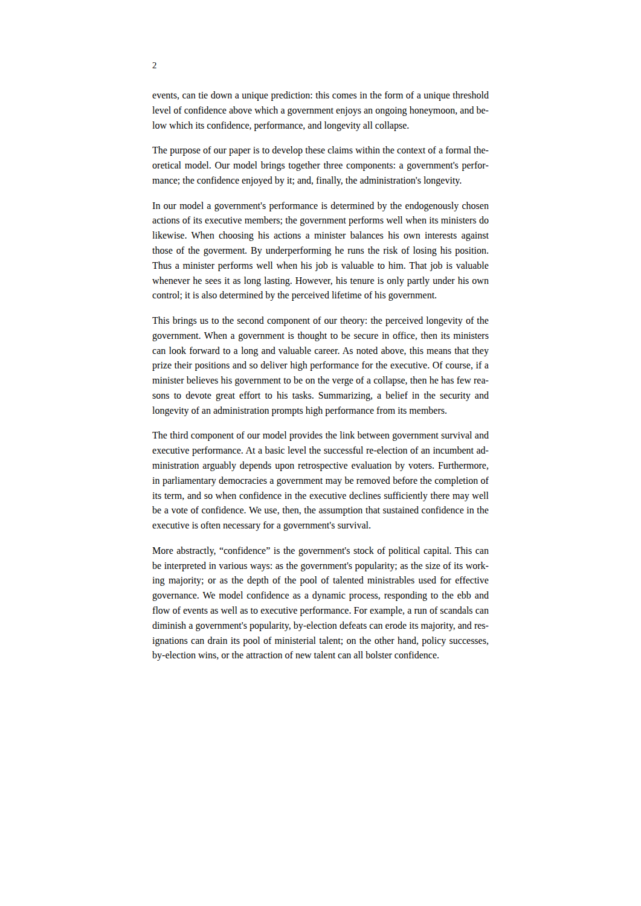2
events, can tie down a unique prediction: this comes in the form of a unique threshold level of confidence above which a government enjoys an ongoing honeymoon, and below which its confidence, performance, and longevity all collapse.
The purpose of our paper is to develop these claims within the context of a formal theoretical model. Our model brings together three components: a government's performance; the confidence enjoyed by it; and, finally, the administration's longevity.
In our model a government's performance is determined by the endogenously chosen actions of its executive members; the government performs well when its ministers do likewise. When choosing his actions a minister balances his own interests against those of the goverment. By underperforming he runs the risk of losing his position. Thus a minister performs well when his job is valuable to him. That job is valuable whenever he sees it as long lasting. However, his tenure is only partly under his own control; it is also determined by the perceived lifetime of his government.
This brings us to the second component of our theory: the perceived longevity of the government. When a government is thought to be secure in office, then its ministers can look forward to a long and valuable career. As noted above, this means that they prize their positions and so deliver high performance for the executive. Of course, if a minister believes his government to be on the verge of a collapse, then he has few reasons to devote great effort to his tasks. Summarizing, a belief in the security and longevity of an administration prompts high performance from its members.
The third component of our model provides the link between government survival and executive performance. At a basic level the successful re-election of an incumbent administration arguably depends upon retrospective evaluation by voters. Furthermore, in parliamentary democracies a government may be removed before the completion of its term, and so when confidence in the executive declines sufficiently there may well be a vote of confidence. We use, then, the assumption that sustained confidence in the executive is often necessary for a government's survival.
More abstractly, “confidence” is the government's stock of political capital. This can be interpreted in various ways: as the government's popularity; as the size of its working majority; or as the depth of the pool of talented ministrables used for effective governance. We model confidence as a dynamic process, responding to the ebb and flow of events as well as to executive performance. For example, a run of scandals can diminish a government's popularity, by-election defeats can erode its majority, and resignations can drain its pool of ministerial talent; on the other hand, policy successes, by-election wins, or the attraction of new talent can all bolster confidence.